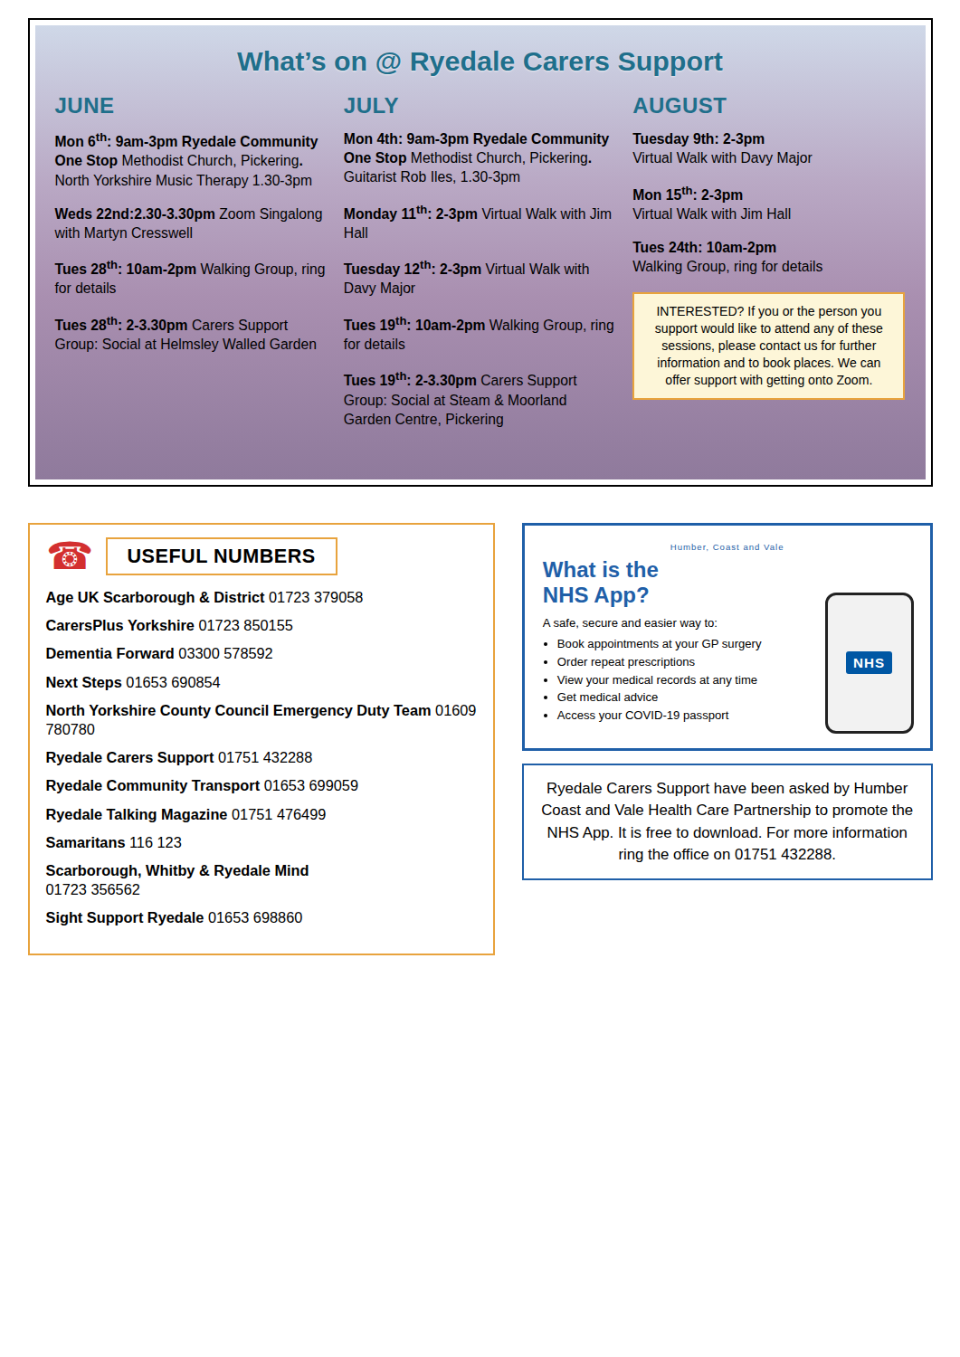What’s on @ Ryedale Carers Support
JUNE
Mon 6th: 9am-3pm Ryedale Community One Stop Methodist Church, Pickering. North Yorkshire Music Therapy 1.30-3pm
Weds 22nd:2.30-3.30pm Zoom Singalong with Martyn Cresswell
Tues 28th: 10am-2pm Walking Group, ring for details
Tues 28th: 2-3.30pm Carers Support Group: Social at Helmsley Walled Garden
JULY
Mon 4th: 9am-3pm Ryedale Community One Stop Methodist Church, Pickering. Guitarist Rob Iles, 1.30-3pm
Monday 11th: 2-3pm Virtual Walk with Jim Hall
Tuesday 12th: 2-3pm Virtual Walk with Davy Major
Tues 19th: 10am-2pm Walking Group, ring for details
Tues 19th: 2-3.30pm Carers Support Group: Social at Steam & Moorland Garden Centre, Pickering
AUGUST
Tuesday 9th: 2-3pm
Virtual Walk with Davy Major
Mon 15th: 2-3pm
Virtual Walk with Jim Hall
Tues 24th: 10am-2pm
Walking Group, ring for details
INTERESTED? If you or the person you support would like to attend any of these sessions, please contact us for further information and to book places. We can offer support with getting onto Zoom.
☎
USEFUL NUMBERS
Age UK Scarborough & District 01723 379058
CarersPlus Yorkshire 01723 850155
Dementia Forward 03300 578592
Next Steps 01653 690854
North Yorkshire County Council Emergency Duty Team 01609 780780
Ryedale Carers Support 01751 432288
Ryedale Community Transport 01653 699059
Ryedale Talking Magazine 01751 476499
Samaritans 116 123
Scarborough, Whitby & Ryedale Mind
01723 356562
Sight Support Ryedale 01653 698860
Humber, Coast and Vale
What is the
NHS App?
A safe, secure and easier way to:
Book appointments at your GP surgery
Order repeat prescriptions
View your medical records at any time
Get medical advice
Access your COVID-19 passport
NHS
Ryedale Carers Support have been asked by Humber Coast and Vale Health Care Partnership to promote the NHS App. It is free to download. For more information ring the office on 01751 432288.